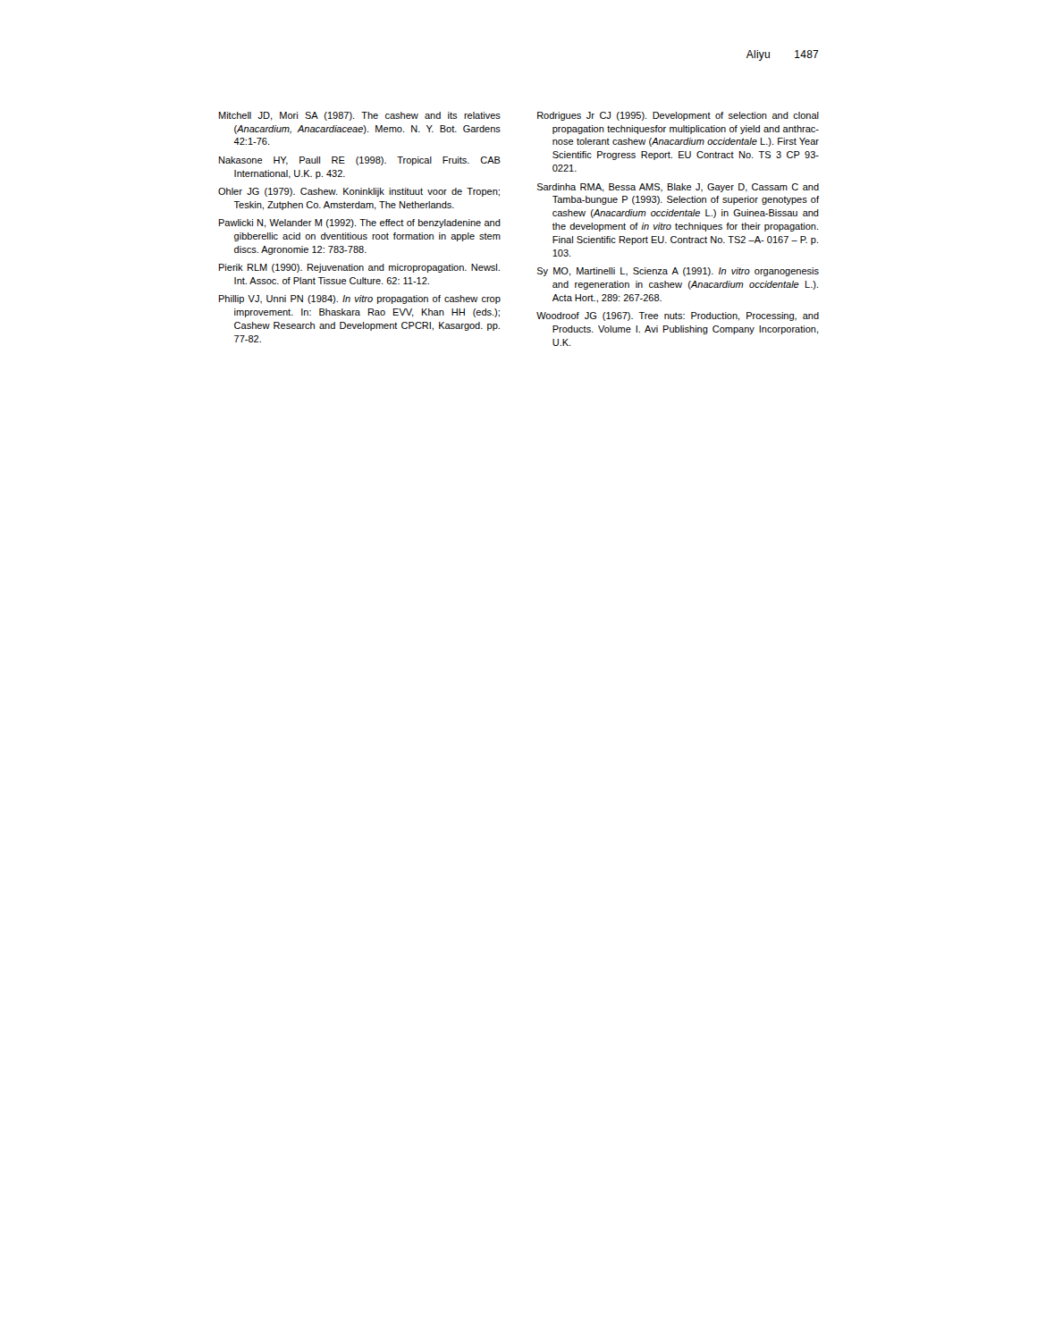Aliyu 1487
Mitchell JD, Mori SA (1987). The cashew and its relatives (Anacardium, Anacardiaceae). Memo. N. Y. Bot. Gardens 42:1-76.
Nakasone HY, Paull RE (1998). Tropical Fruits. CAB International, U.K. p. 432.
Ohler JG (1979). Cashew. Koninklijk instituut voor de Tropen; Teskin, Zutphen Co. Amsterdam, The Netherlands.
Pawlicki N, Welander M (1992). The effect of benzyladenine and gibberellic acid on dventitious root formation in apple stem discs. Agronomie 12: 783-788.
Pierik RLM (1990). Rejuvenation and micropropagation. Newsl. Int. Assoc. of Plant Tissue Culture. 62: 11-12.
Phillip VJ, Unni PN (1984). In vitro propagation of cashew crop improvement. In: Bhaskara Rao EVV, Khan HH (eds.); Cashew Research and Development CPCRI, Kasargod. pp. 77-82.
Rodrigues Jr CJ (1995). Development of selection and clonal propagation techniquesfor multiplication of yield and anthracnose tolerant cashew (Anacardium occidentale L.). First Year Scientific Progress Report. EU Contract No. TS 3 CP 93-0221.
Sardinha RMA, Bessa AMS, Blake J, Gayer D, Cassam C and Tamba-bungue P (1993). Selection of superior genotypes of cashew (Anacardium occidentale L.) in Guinea-Bissau and the development of in vitro techniques for their propagation. Final Scientific Report EU. Contract No. TS2 –A- 0167 – P. p. 103.
Sy MO, Martinelli L, Scienza A (1991). In vitro organogenesis and regeneration in cashew (Anacardium occidentale L.). Acta Hort., 289: 267-268.
Woodroof JG (1967). Tree nuts: Production, Processing, and Products. Volume I. Avi Publishing Company Incorporation, U.K.